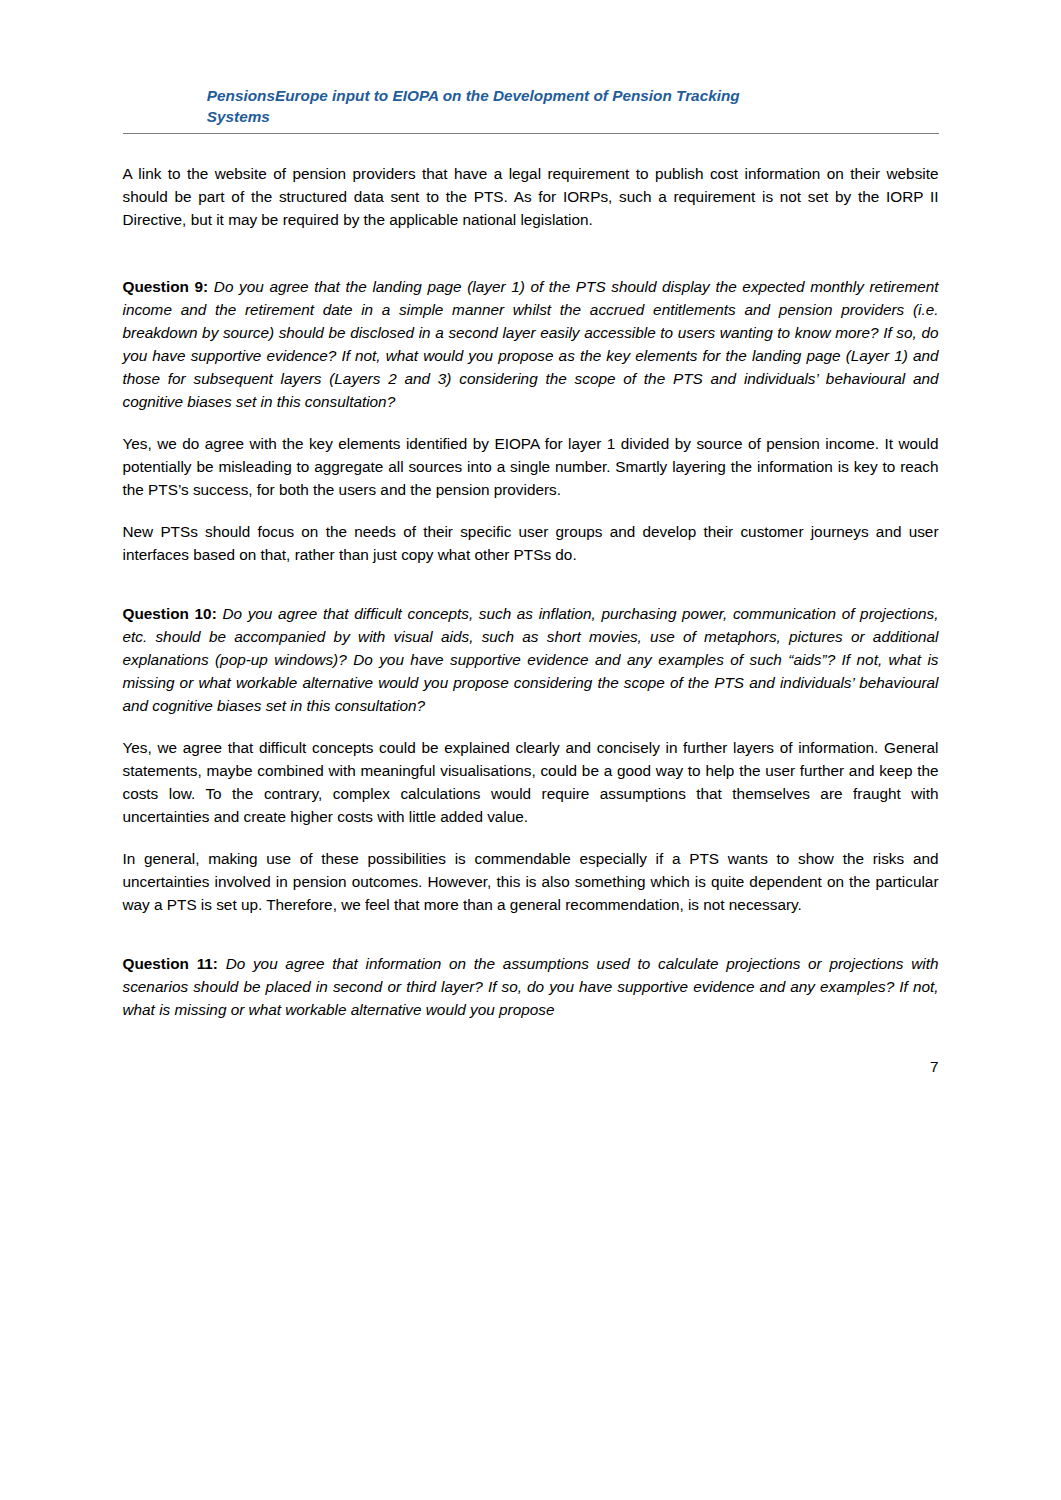PensionsEurope input to EIOPA on the Development of Pension Tracking
Systems
A link to the website of pension providers that have a legal requirement to publish cost information on their website should be part of the structured data sent to the PTS. As for IORPs, such a requirement is not set by the IORP II Directive, but it may be required by the applicable national legislation.
Question 9: Do you agree that the landing page (layer 1) of the PTS should display the expected monthly retirement income and the retirement date in a simple manner whilst the accrued entitlements and pension providers (i.e. breakdown by source) should be disclosed in a second layer easily accessible to users wanting to know more? If so, do you have supportive evidence? If not, what would you propose as the key elements for the landing page (Layer 1) and those for subsequent layers (Layers 2 and 3) considering the scope of the PTS and individuals’ behavioural and cognitive biases set in this consultation?
Yes, we do agree with the key elements identified by EIOPA for layer 1 divided by source of pension income. It would potentially be misleading to aggregate all sources into a single number. Smartly layering the information is key to reach the PTS’s success, for both the users and the pension providers.
New PTSs should focus on the needs of their specific user groups and develop their customer journeys and user interfaces based on that, rather than just copy what other PTSs do.
Question 10: Do you agree that difficult concepts, such as inflation, purchasing power, communication of projections, etc. should be accompanied by with visual aids, such as short movies, use of metaphors, pictures or additional explanations (pop-up windows)? Do you have supportive evidence and any examples of such “aids”? If not, what is missing or what workable alternative would you propose considering the scope of the PTS and individuals’ behavioural and cognitive biases set in this consultation?
Yes, we agree that difficult concepts could be explained clearly and concisely in further layers of information. General statements, maybe combined with meaningful visualisations, could be a good way to help the user further and keep the costs low. To the contrary, complex calculations would require assumptions that themselves are fraught with uncertainties and create higher costs with little added value.
In general, making use of these possibilities is commendable especially if a PTS wants to show the risks and uncertainties involved in pension outcomes. However, this is also something which is quite dependent on the particular way a PTS is set up. Therefore, we feel that more than a general recommendation, is not necessary.
Question 11: Do you agree that information on the assumptions used to calculate projections or projections with scenarios should be placed in second or third layer? If so, do you have supportive evidence and any examples? If not, what is missing or what workable alternative would you propose
7